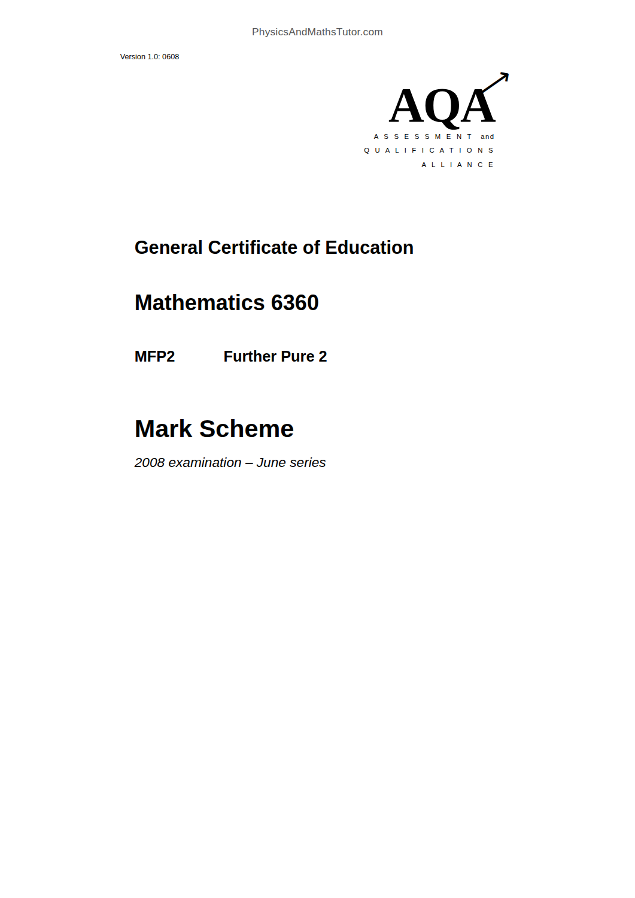PhysicsAndMathsTutor.com
Version 1.0: 0608
AQA⟶
A S S E S S M E N T and
Q U A L I F I C A T I O N S
A L L I A N C E
General Certificate of Education
Mathematics 6360
MFP2 Further Pure 2
Mark Scheme
2008 examination – June series